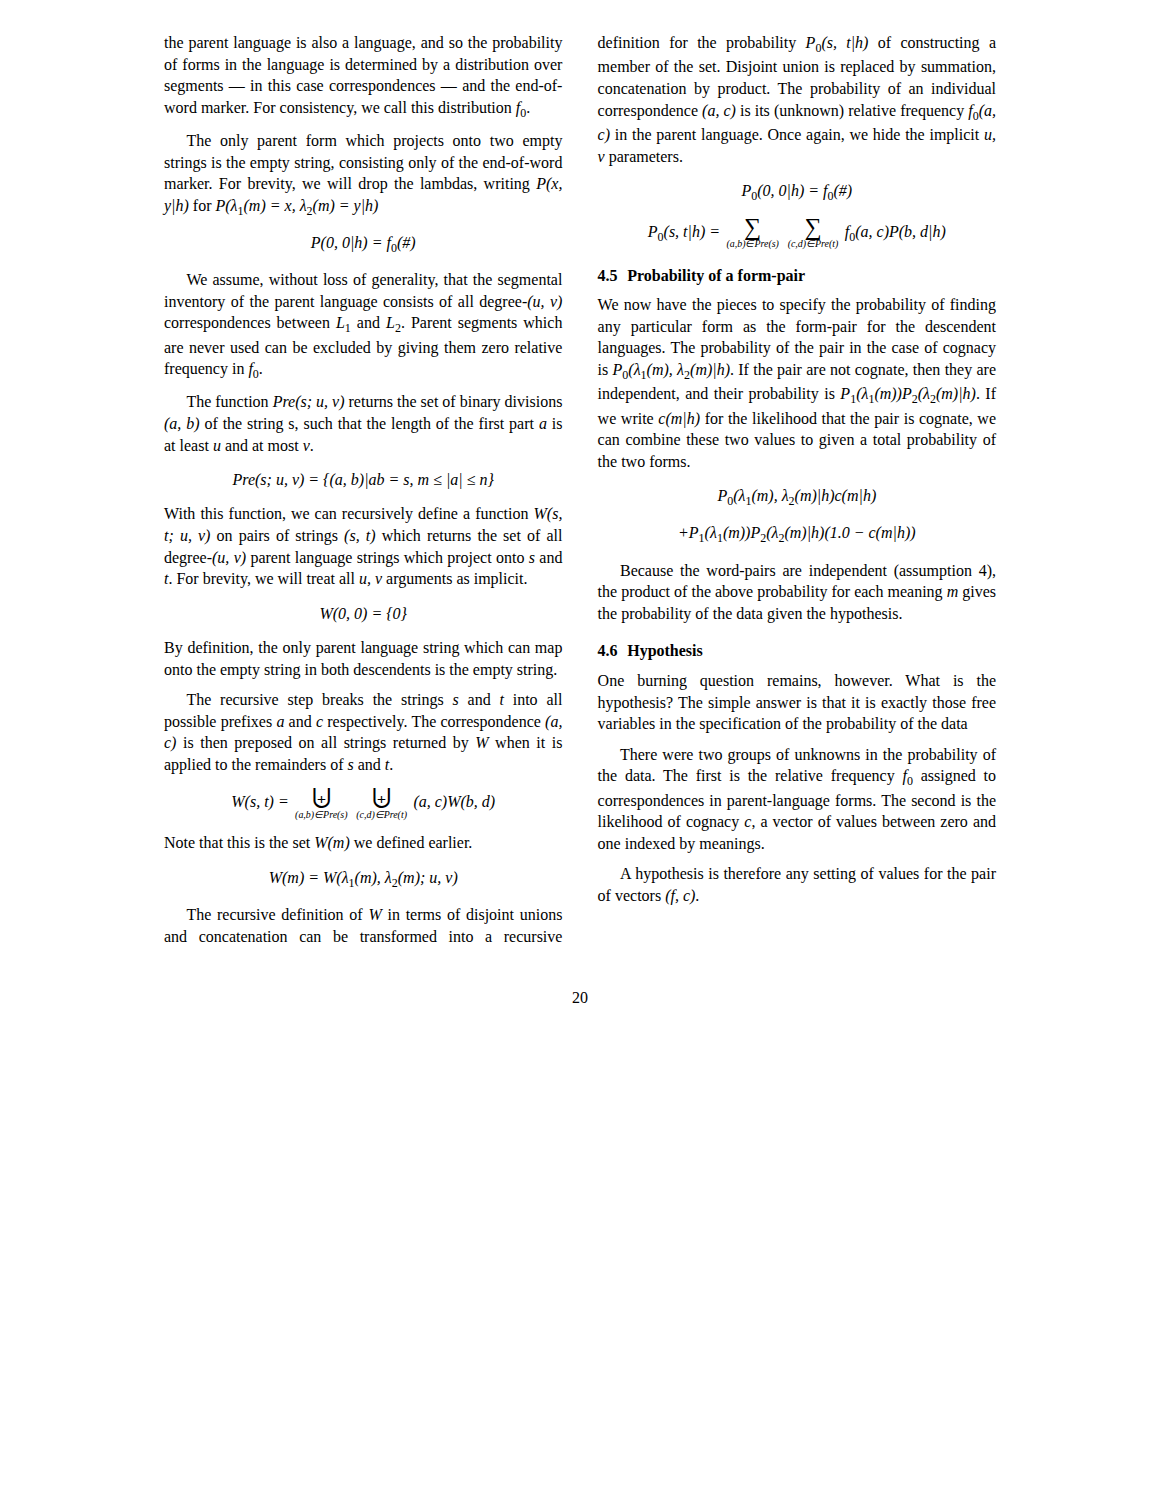the parent language is also a language, and so the probability of forms in the language is determined by a distribution over segments — in this case correspondences — and the end-of-word marker. For consistency, we call this distribution f0.
The only parent form which projects onto two empty strings is the empty string, consisting only of the end-of-word marker. For brevity, we will drop the lambdas, writing P(x, y|h) for P(λ1(m) = x, λ2(m) = y|h)
P(0, 0|h) = f0(#)
We assume, without loss of generality, that the segmental inventory of the parent language consists of all degree-(u, v) correspondences between L1 and L2. Parent segments which are never used can be excluded by giving them zero relative frequency in f0.
The function Pre(s; u, v) returns the set of binary divisions (a, b) of the string s, such that the length of the first part a is at least u and at most v.
Pre(s; u, v) = {(a, b)|ab = s, m ≤ |a| ≤ n}
With this function, we can recursively define a function W(s, t; u, v) on pairs of strings (s, t) which returns the set of all degree-(u, v) parent language strings which project onto s and t. For brevity, we will treat all u, v arguments as implicit.
W(0, 0) = {0}
By definition, the only parent language string which can map onto the empty string in both descendents is the empty string.
The recursive step breaks the strings s and t into all possible prefixes a and c respectively. The correspondence (a, c) is then preposed on all strings returned by W when it is applied to the remainders of s and t.
W(s, t) = ⨄(a,b)∈Pre(s) ⨄(c,d)∈Pre(t) (a, c)W(b, d)
Note that this is the set W(m) we defined earlier.
W(m) = W(λ1(m), λ2(m); u, v)
The recursive definition of W in terms of disjoint unions and concatenation can be transformed into a recursive definition for the probability P0(s, t|h) of constructing a member of the set. Disjoint union is replaced by summation, concatenation by product. The probability of an individual correspondence (a, c) is its (unknown) relative frequency f0(a, c) in the parent language. Once again, we hide the implicit u, v parameters.
P0(0, 0|h) = f0(#)
P0(s, t|h) = ∑(a,b)∈Pre(s) ∑(c,d)∈Pre(t) f0(a, c)P(b, d|h)
4.5 Probability of a form-pair
We now have the pieces to specify the probability of finding any particular form as the form-pair for the descendent languages. The probability of the pair in the case of cognacy is P0(λ1(m), λ2(m)|h). If the pair are not cognate, then they are independent, and their probability is P1(λ1(m))P2(λ2(m)|h). If we write c(m|h) for the likelihood that the pair is cognate, we can combine these two values to given a total probability of the two forms.
P0(λ1(m), λ2(m)|h)c(m|h)
+P1(λ1(m))P2(λ2(m)|h)(1.0 − c(m|h))
Because the word-pairs are independent (assumption 4), the product of the above probability for each meaning m gives the probability of the data given the hypothesis.
4.6 Hypothesis
One burning question remains, however. What is the hypothesis? The simple answer is that it is exactly those free variables in the specification of the probability of the data
There were two groups of unknowns in the probability of the data. The first is the relative frequency f0 assigned to correspondences in parent-language forms. The second is the likelihood of cognacy c, a vector of values between zero and one indexed by meanings.
A hypothesis is therefore any setting of values for the pair of vectors (f, c).
20